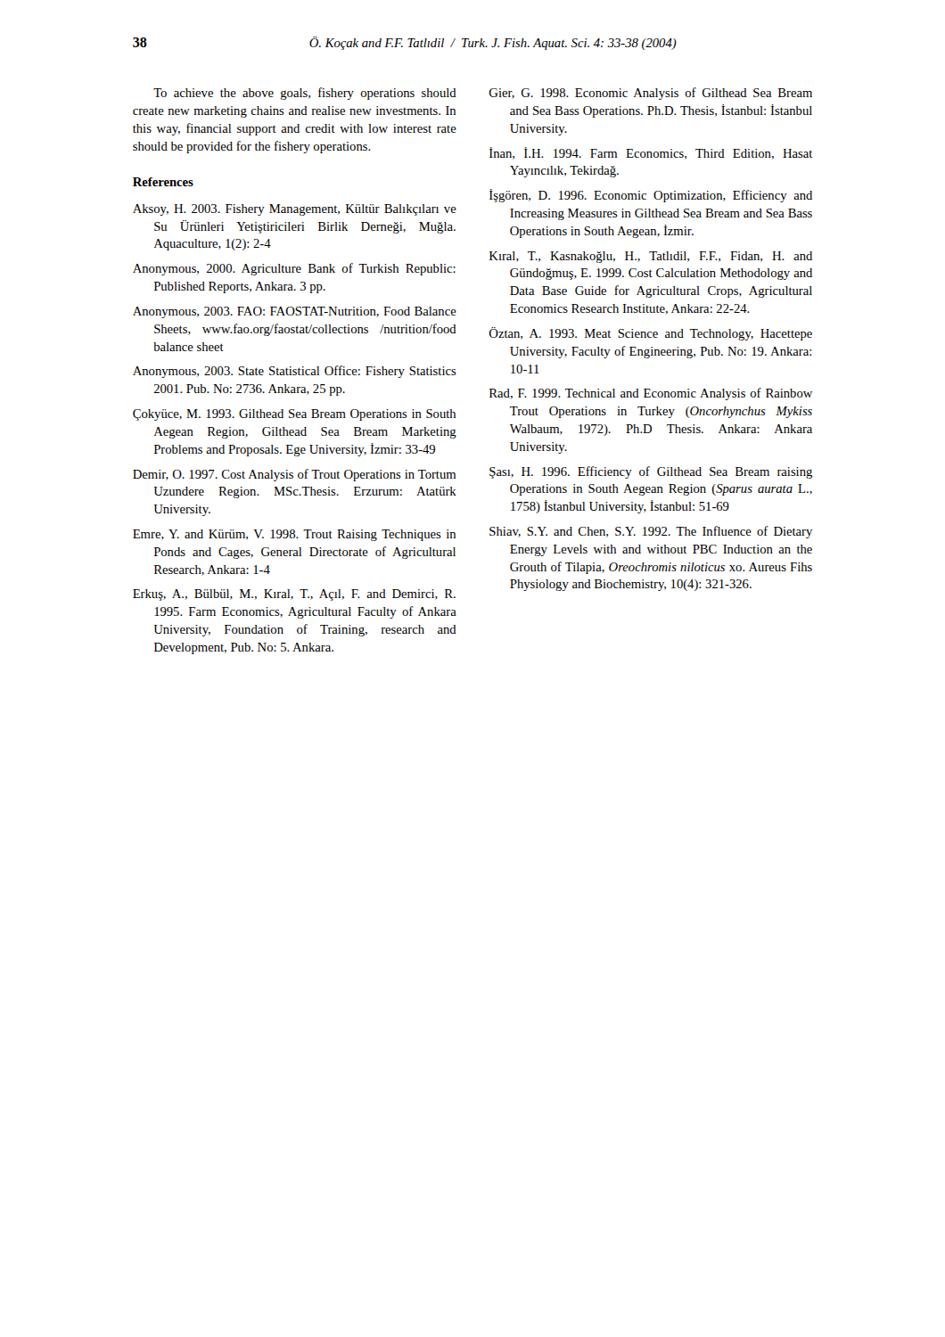38 Ö. Koçak and F.F. Tatlıdil / Turk. J. Fish. Aquat. Sci. 4: 33-38 (2004)
To achieve the above goals, fishery operations should create new marketing chains and realise new investments. In this way, financial support and credit with low interest rate should be provided for the fishery operations.
References
Aksoy, H. 2003. Fishery Management, Kültür Balıkçıları ve Su Ürünleri Yetiştiricileri Birlik Derneği, Muğla. Aquaculture, 1(2): 2-4
Anonymous, 2000. Agriculture Bank of Turkish Republic: Published Reports, Ankara. 3 pp.
Anonymous, 2003. FAO: FAOSTAT-Nutrition, Food Balance Sheets, www.fao.org/faostat/collections /nutrition/food balance sheet
Anonymous, 2003. State Statistical Office: Fishery Statistics 2001. Pub. No: 2736. Ankara, 25 pp.
Çokyüce, M. 1993. Gilthead Sea Bream Operations in South Aegean Region, Gilthead Sea Bream Marketing Problems and Proposals. Ege University, İzmir: 33-49
Demir, O. 1997. Cost Analysis of Trout Operations in Tortum Uzundere Region. MSc.Thesis. Erzurum: Atatürk University.
Emre, Y. and Kürüm, V. 1998. Trout Raising Techniques in Ponds and Cages, General Directorate of Agricultural Research, Ankara: 1-4
Erkuş, A., Bülbül, M., Kıral, T., Açıl, F. and Demirci, R. 1995. Farm Economics, Agricultural Faculty of Ankara University, Foundation of Training, research and Development, Pub. No: 5. Ankara.
Gier, G. 1998. Economic Analysis of Gilthead Sea Bream and Sea Bass Operations. Ph.D. Thesis, İstanbul: İstanbul University.
İnan, İ.H. 1994. Farm Economics, Third Edition, Hasat Yayıncılık, Tekirdağ.
İşgören, D. 1996. Economic Optimization, Efficiency and Increasing Measures in Gilthead Sea Bream and Sea Bass Operations in South Aegean, İzmir.
Kıral, T., Kasnakoğlu, H., Tatlıdil, F.F., Fidan, H. and Gündoğmuş, E. 1999. Cost Calculation Methodology and Data Base Guide for Agricultural Crops, Agricultural Economics Research Institute, Ankara: 22-24.
Öztan, A. 1993. Meat Science and Technology, Hacettepe University, Faculty of Engineering, Pub. No: 19. Ankara: 10-11
Rad, F. 1999. Technical and Economic Analysis of Rainbow Trout Operations in Turkey (Oncorhynchus Mykiss Walbaum, 1972). Ph.D Thesis. Ankara: Ankara University.
Şası, H. 1996. Efficiency of Gilthead Sea Bream raising Operations in South Aegean Region (Sparus aurata L., 1758) İstanbul University, İstanbul: 51-69
Shiav, S.Y. and Chen, S.Y. 1992. The Influence of Dietary Energy Levels with and without PBC Induction an the Grouth of Tilapia, Oreochromis niloticus xo. Aureus Fihs Physiology and Biochemistry, 10(4): 321-326.